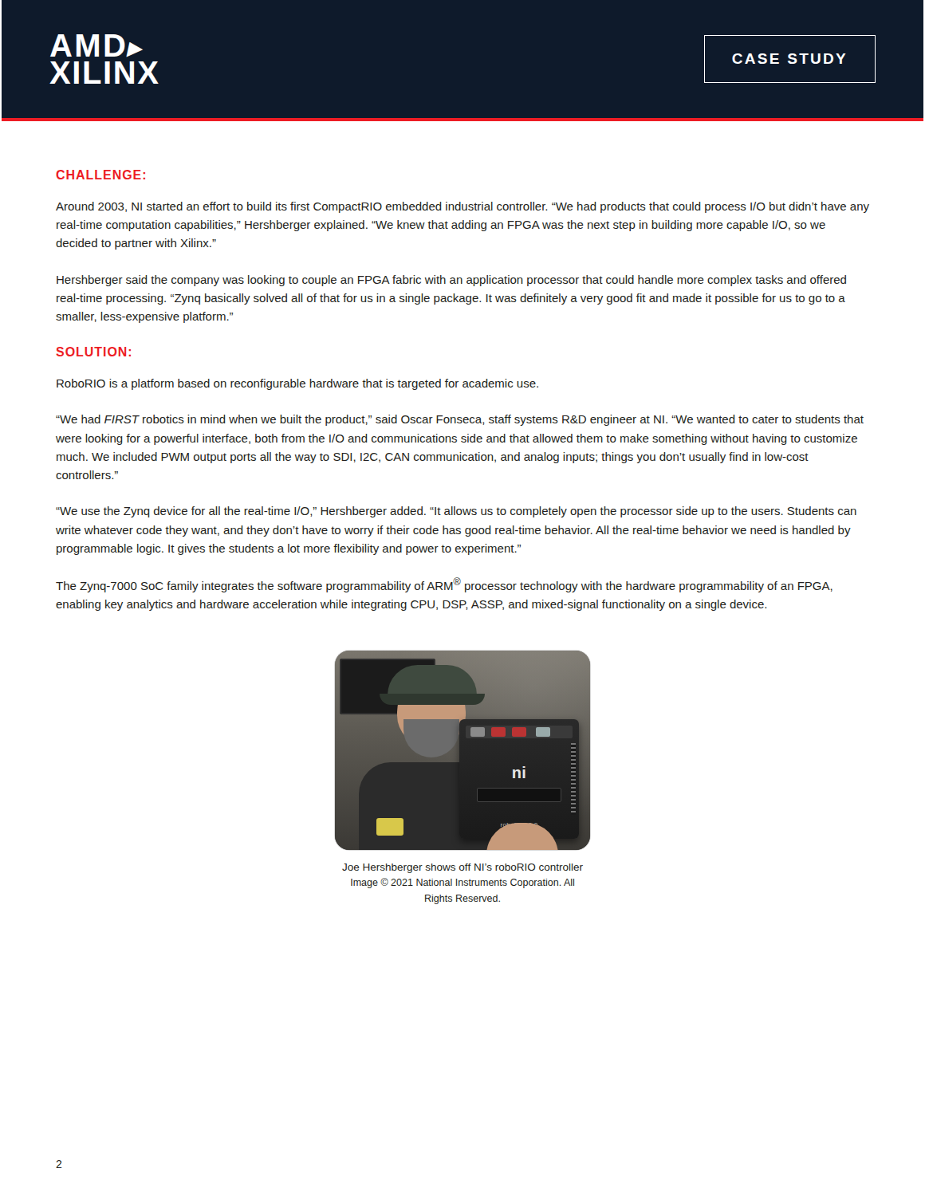AMD▸ XILINX
CASE STUDY
CHALLENGE:
Around 2003, NI started an effort to build its first CompactRIO embedded industrial controller. “We had products that could process I/O but didn’t have any real-time computation capabilities,” Hershberger explained. “We knew that adding an FPGA was the next step in building more capable I/O, so we decided to partner with Xilinx.”
Hershberger said the company was looking to couple an FPGA fabric with an application processor that could handle more complex tasks and offered real-time processing. “Zynq basically solved all of that for us in a single package. It was definitely a very good fit and made it possible for us to go to a smaller, less-expensive platform.”
SOLUTION:
RoboRIO is a platform based on reconfigurable hardware that is targeted for academic use.
“We had FIRST robotics in mind when we built the product,” said Oscar Fonseca, staff systems R&D engineer at NI. “We wanted to cater to students that were looking for a powerful interface, both from the I/O and communications side and that allowed them to make something without having to customize much. We included PWM output ports all the way to SDI, I2C, CAN communication, and analog inputs; things you don’t usually find in low-cost controllers.”
“We use the Zynq device for all the real-time I/O,” Hershberger added. “It allows us to completely open the processor side up to the users. Students can write whatever code they want, and they don’t have to worry if their code has good real-time behavior. All the real-time behavior we need is handled by programmable logic. It gives the students a lot more flexibility and power to experiment.”
The Zynq-7000 SoC family integrates the software programmability of ARM® processor technology with the hardware programmability of an FPGA, enabling key analytics and hardware acceleration while integrating CPU, DSP, ASSP, and mixed-signal functionality on a single device.
ni
roboRIO 2.0
Joe Hershberger shows off NI’s roboRIO controller
Image © 2021 National Instruments Coporation. All Rights Reserved.
2